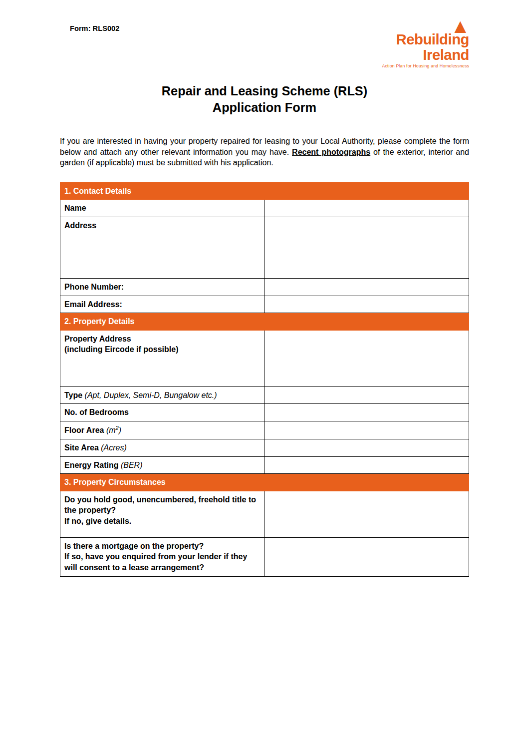Form: RLS002
▲
Rebuilding
Ireland
Action Plan for Housing and Homelessness
Repair and Leasing Scheme (RLS)
Application Form
If you are interested in having your property repaired for leasing to your Local Authority, please complete the form below and attach any other relevant information you may have. Recent photographs of the exterior, interior and garden (if applicable) must be submitted with his application.
| 1. Contact Details |
| Name | |
| Address | |
| Phone Number: | |
| Email Address: | |
| 2. Property Details |
| Property Address (including Eircode if possible) | |
| Type (Apt, Duplex, Semi-D, Bungalow etc.) | |
| No. of Bedrooms | |
| Floor Area (m 2 ) | |
| Site Area (Acres) | |
| Energy Rating (BER) | |
| 3. Property Circumstances |
| Do you hold good, unencumbered, freehold title to the property? If no, give details. | |
| Is there a mortgage on the property? If so, have you enquired from your lender if they will consent to a lease arrangement? | |